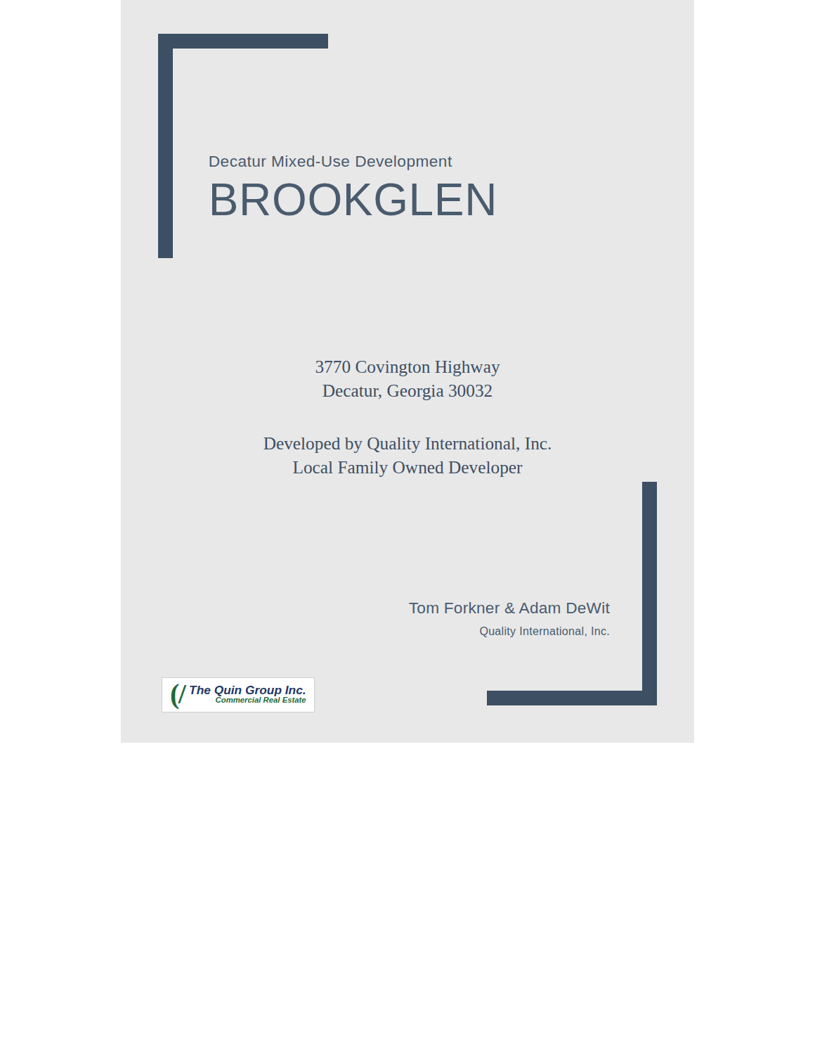Decatur Mixed-Use Development
BROOKGLEN
3770 Covington Highway
Decatur, Georgia 30032
Developed by Quality International, Inc.
Local Family Owned Developer
Tom Forkner & Adam DeWit
Quality International, Inc.
(/
The Quin Group Inc.
Commercial Real Estate